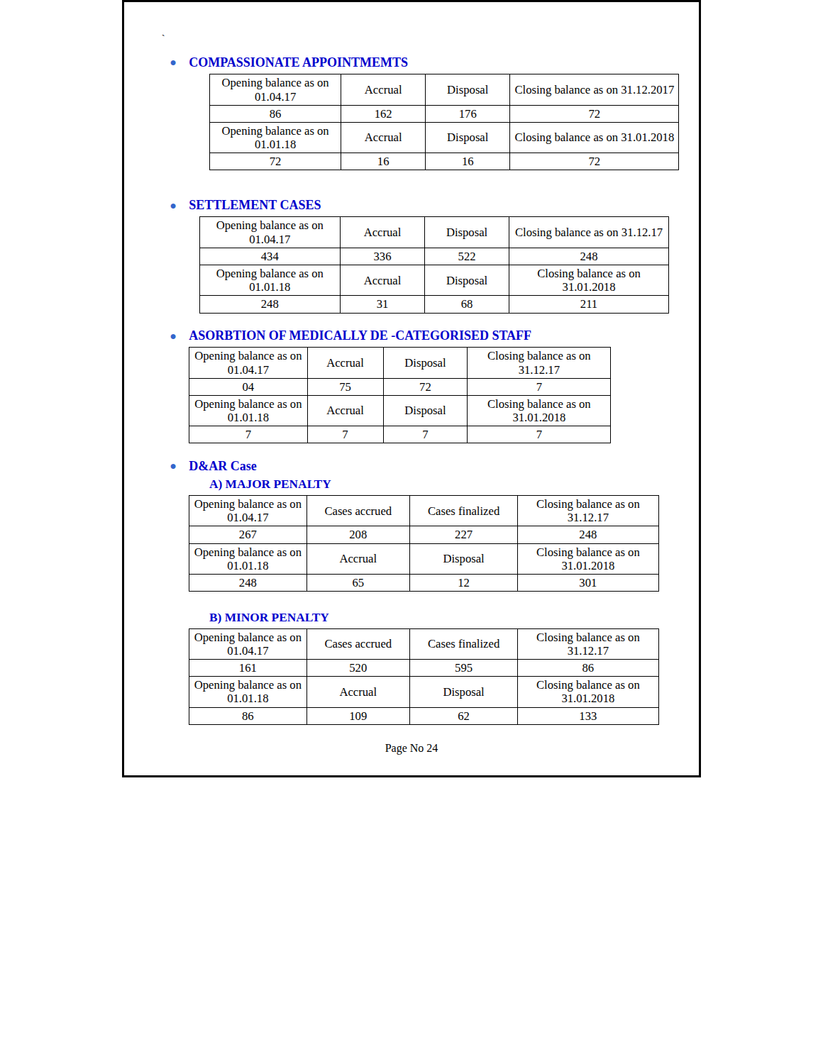`
COMPASSIONATE APPOINTMEMTS
| Opening balance as on 01.04.17 | Accrual | Disposal | Closing balance as on 31.12.2017 |
| 86 | 162 | 176 | 72 |
| Opening balance as on 01.01.18 | Accrual | Disposal | Closing balance as on 31.01.2018 |
| 72 | 16 | 16 | 72 |
SETTLEMENT CASES
| Opening balance as on 01.04.17 | Accrual | Disposal | Closing balance as on 31.12.17 |
| 434 | 336 | 522 | 248 |
| Opening balance as on 01.01.18 | Accrual | Disposal | Closing balance as on 31.01.2018 |
| 248 | 31 | 68 | 211 |
ASORBTION OF MEDICALLY DE -CATEGORISED STAFF
| Opening balance as on 01.04.17 | Accrual | Disposal | Closing balance as on 31.12.17 |
| 04 | 75 | 72 | 7 |
| Opening balance as on 01.01.18 | Accrual | Disposal | Closing balance as on 31.01.2018 |
| 7 | 7 | 7 | 7 |
D&AR Case
A) MAJOR PENALTY
| Opening balance as on 01.04.17 | Cases accrued | Cases finalized | Closing balance as on 31.12.17 |
| 267 | 208 | 227 | 248 |
| Opening balance as on 01.01.18 | Accrual | Disposal | Closing balance as on 31.01.2018 |
| 248 | 65 | 12 | 301 |
B) MINOR PENALTY
| Opening balance as on 01.04.17 | Cases accrued | Cases finalized | Closing balance as on 31.12.17 |
| 161 | 520 | 595 | 86 |
| Opening balance as on 01.01.18 | Accrual | Disposal | Closing balance as on 31.01.2018 |
| 86 | 109 | 62 | 133 |
Page No 24